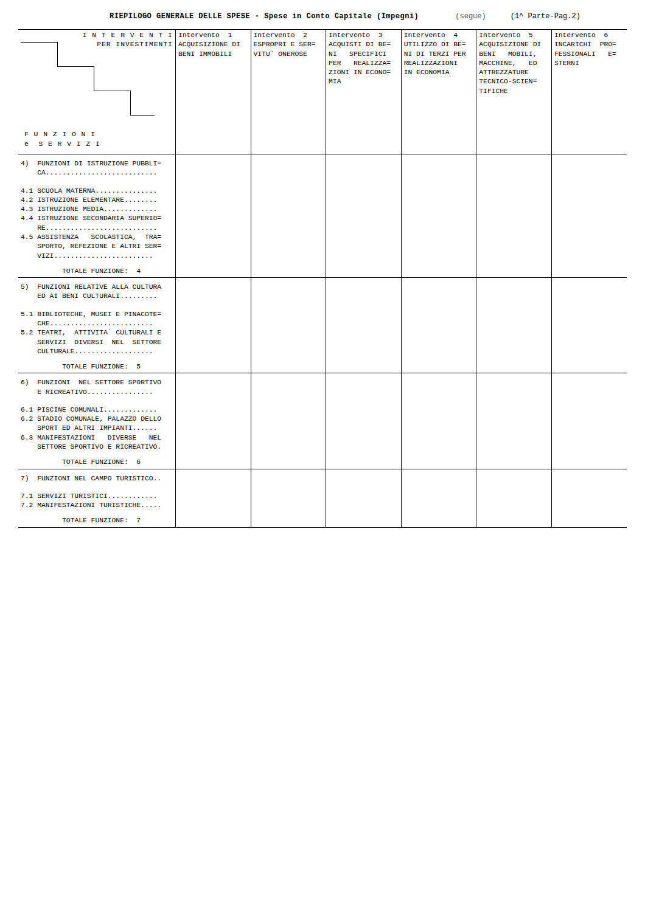RIEPILOGO GENERALE DELLE SPESE - Spese in Conto Capitale (Impegni) (segue) (1^ Parte-Pag.2)
| I N T E R V E N T I PER INVESTIMENTI F U N Z I O N I e S E R V I Z I | Intervento 1 ACQUISIZIONE DI BENI IMMOBILI | Intervento 2 ESPROPRI E SER= VITU` ONEROSE | Intervento 3 ACQUISTI DI BE= NI SPECIFICI PER REALIZZA= ZIONI IN ECONO= MIA | Intervento 4 UTILIZZO DI BE= NI DI TERZI PER REALIZZAZIONI IN ECONOMIA | Intervento 5 ACQUISIZIONE DI BENI MOBILI, MACCHINE, ED ATTREZZATURE TECNICO-SCIEN= TIFICHE | Intervento 6 INCARICHI PRO= FESSIONALI E= STERNI |
| 4) FUNZIONI DI ISTRUZIONE PUBBLI= CA........................... | | | | | | |
| 4.1 SCUOLA MATERNA............... 4.2 ISTRUZIONE ELEMENTARE........ 4.3 ISTRUZIONE MEDIA............. 4.4 ISTRUZIONE SECONDARIA SUPERIO= RE........................... 4.5 ASSISTENZA SCOLASTICA, TRA= SPORTO, REFEZIONE E ALTRI SER= VIZI........................ TOTALE FUNZIONE: 4 | | | | | | |
| 5) FUNZIONI RELATIVE ALLA CULTURA ED AI BENI CULTURALI......... | | | | | | |
| 5.1 BIBLIOTECHE, MUSEI E PINACOTE= CHE......................... 5.2 TEATRI, ATTIVITA` CULTURALI E SERVIZI DIVERSI NEL SETTORE CULTURALE................... TOTALE FUNZIONE: 5 | | | | | | |
| 6) FUNZIONI NEL SETTORE SPORTIVO E RICREATIVO................ | | | | | | |
| 6.1 PISCINE COMUNALI............. 6.2 STADIO COMUNALE, PALAZZO DELLO SPORT ED ALTRI IMPIANTI...... 6.3 MANIFESTAZIONI DIVERSE NEL SETTORE SPORTIVO E RICREATIVO. TOTALE FUNZIONE: 6 | | | | | | |
| 7) FUNZIONI NEL CAMPO TURISTICO.. | | | | | | |
| 7.1 SERVIZI TURISTICI............ 7.2 MANIFESTAZIONI TURISTICHE..... TOTALE FUNZIONE: 7 | | | | | | |